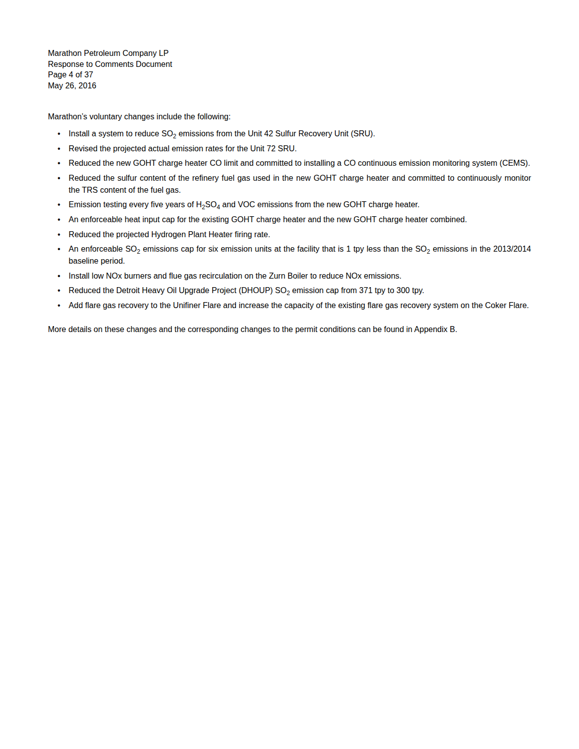Marathon Petroleum Company LP
Response to Comments Document
Page 4 of 37
May 26, 2016
Marathon’s voluntary changes include the following:
Install a system to reduce SO2 emissions from the Unit 42 Sulfur Recovery Unit (SRU).
Revised the projected actual emission rates for the Unit 72 SRU.
Reduced the new GOHT charge heater CO limit and committed to installing a CO continuous emission monitoring system (CEMS).
Reduced the sulfur content of the refinery fuel gas used in the new GOHT charge heater and committed to continuously monitor the TRS content of the fuel gas.
Emission testing every five years of H2SO4 and VOC emissions from the new GOHT charge heater.
An enforceable heat input cap for the existing GOHT charge heater and the new GOHT charge heater combined.
Reduced the projected Hydrogen Plant Heater firing rate.
An enforceable SO2 emissions cap for six emission units at the facility that is 1 tpy less than the SO2 emissions in the 2013/2014 baseline period.
Install low NOx burners and flue gas recirculation on the Zurn Boiler to reduce NOx emissions.
Reduced the Detroit Heavy Oil Upgrade Project (DHOUP) SO2 emission cap from 371 tpy to 300 tpy.
Add flare gas recovery to the Unifiner Flare and increase the capacity of the existing flare gas recovery system on the Coker Flare.
More details on these changes and the corresponding changes to the permit conditions can be found in Appendix B.